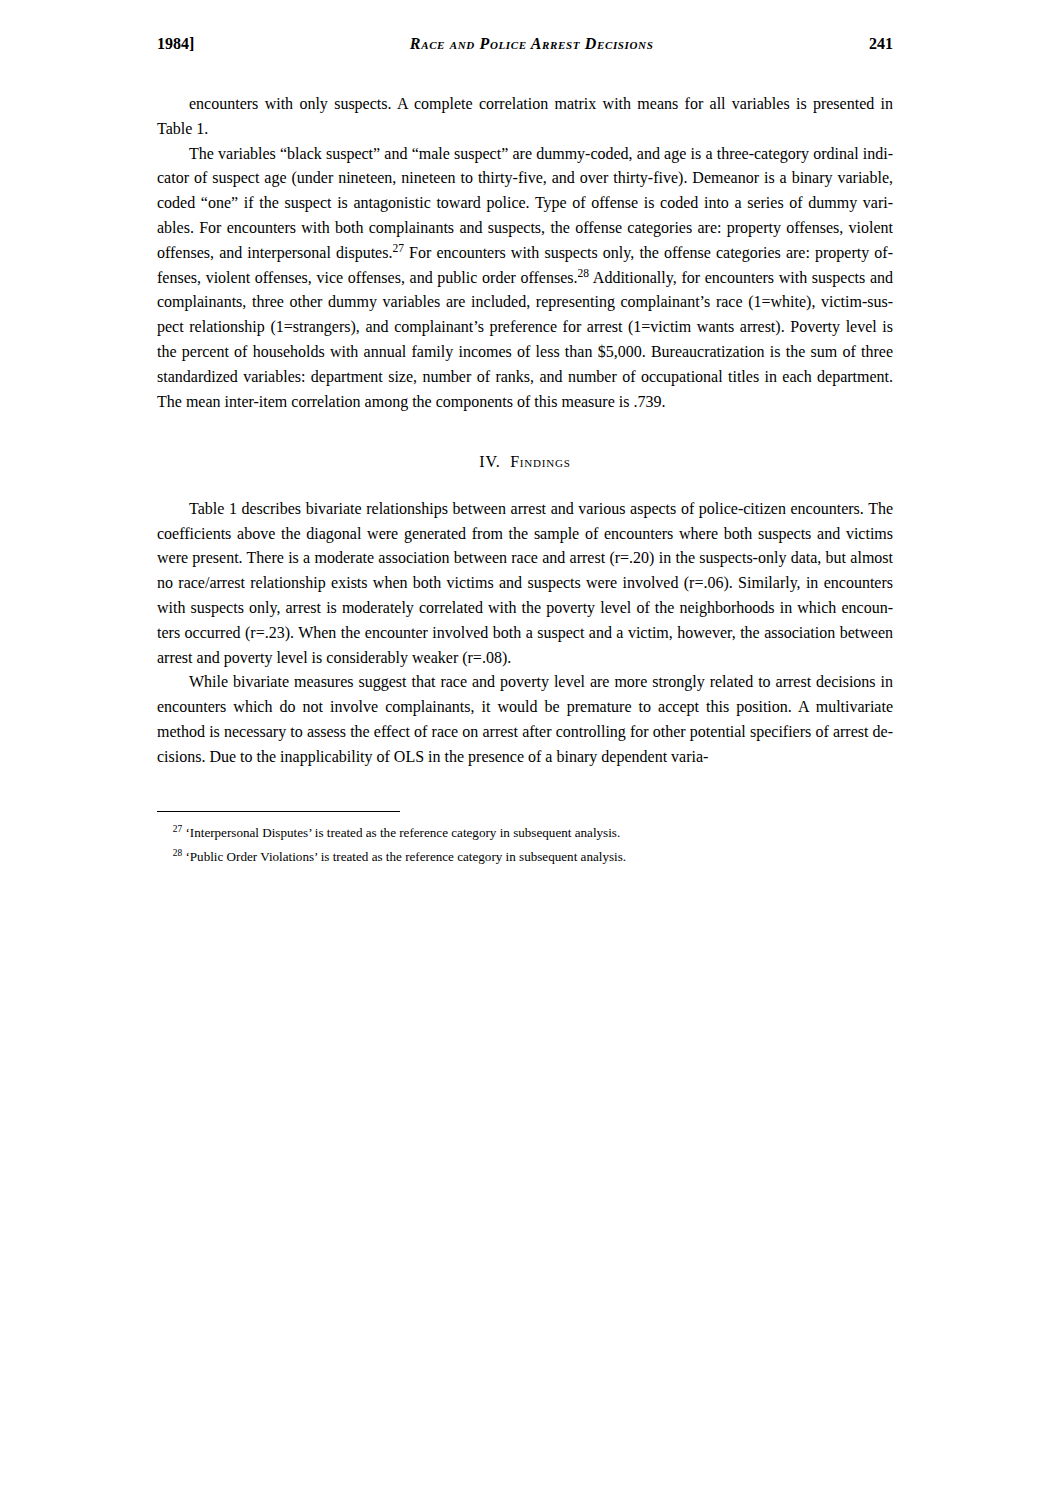1984] Race and Police Arrest Decisions 241
encounters with only suspects. A complete correlation matrix with means for all variables is presented in Table 1.
The variables “black suspect” and “male suspect” are dummy-coded, and age is a three-category ordinal indicator of suspect age (under nineteen, nineteen to thirty-five, and over thirty-five). Demeanor is a binary variable, coded “one” if the suspect is antagonistic toward police. Type of offense is coded into a series of dummy variables. For encounters with both complainants and suspects, the offense categories are: property offenses, violent offenses, and interpersonal disputes.27 For encounters with suspects only, the offense categories are: property offenses, violent offenses, vice offenses, and public order offenses.28 Additionally, for encounters with suspects and complainants, three other dummy variables are included, representing complainant’s race (1=white), victim-suspect relationship (1=strangers), and complainant’s preference for arrest (1=victim wants arrest). Poverty level is the percent of households with annual family incomes of less than $5,000. Bureaucratization is the sum of three standardized variables: department size, number of ranks, and number of occupational titles in each department. The mean inter-item correlation among the components of this measure is .739.
IV. Findings
Table 1 describes bivariate relationships between arrest and various aspects of police-citizen encounters. The coefficients above the diagonal were generated from the sample of encounters where both suspects and victims were present. There is a moderate association between race and arrest (r=.20) in the suspects-only data, but almost no race/arrest relationship exists when both victims and suspects were involved (r=.06). Similarly, in encounters with suspects only, arrest is moderately correlated with the poverty level of the neighborhoods in which encounters occurred (r=.23). When the encounter involved both a suspect and a victim, however, the association between arrest and poverty level is considerably weaker (r=.08).
While bivariate measures suggest that race and poverty level are more strongly related to arrest decisions in encounters which do not involve complainants, it would be premature to accept this position. A multivariate method is necessary to assess the effect of race on arrest after controlling for other potential specifiers of arrest decisions. Due to the inapplicability of OLS in the presence of a binary dependent varia-
27 ‘Interpersonal Disputes’ is treated as the reference category in subsequent analysis.
28 ‘Public Order Violations’ is treated as the reference category in subsequent analysis.